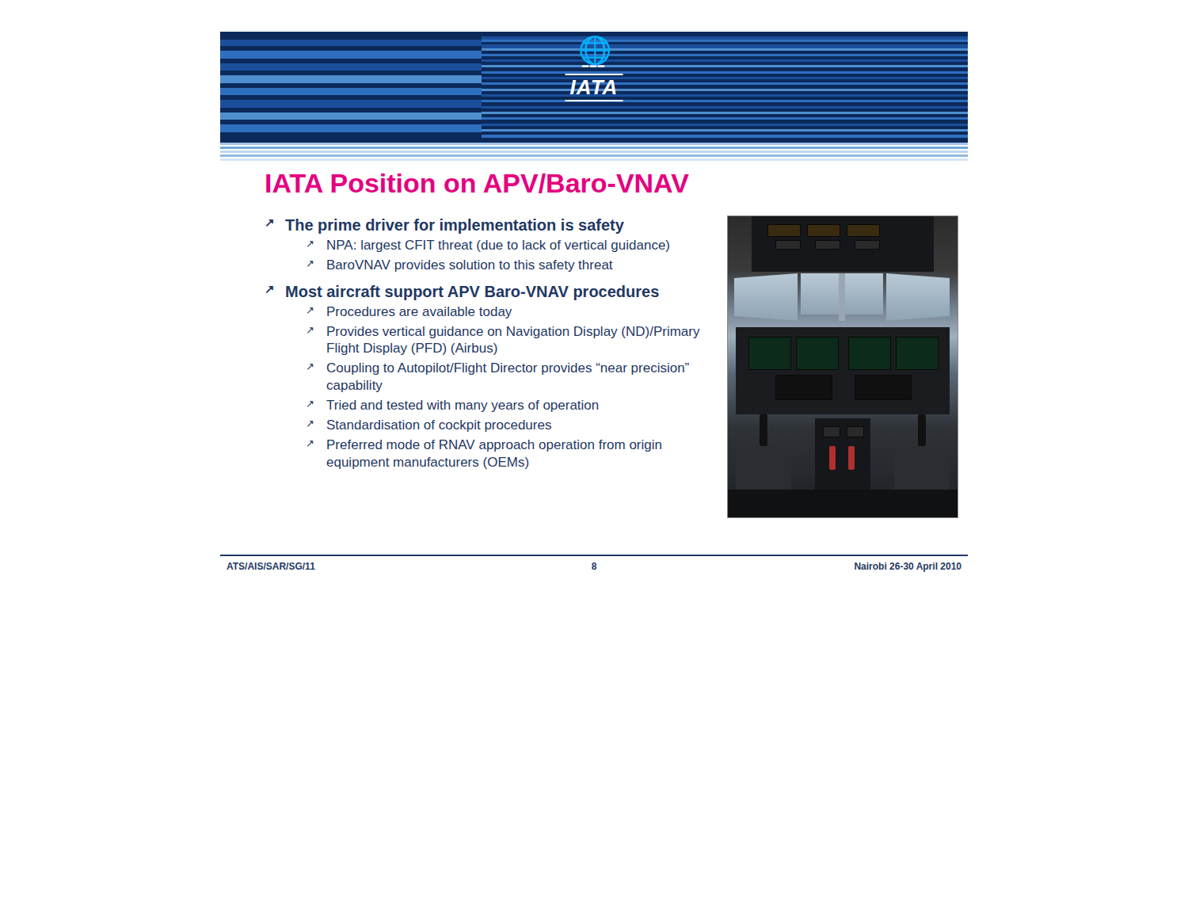🌐
━━━
IATA
IATA Position on APV/Baro-VNAV
The prime driver for implementation is safety
NPA: largest CFIT threat (due to lack of vertical guidance)
BaroVNAV provides solution to this safety threat
Most aircraft support APV Baro-VNAV procedures
Procedures are available today
Provides vertical guidance on Navigation Display (ND)/Primary Flight Display (PFD) (Airbus)
Coupling to Autopilot/Flight Director provides “near precision” capability
Tried and tested with many years of operation
Standardisation of cockpit procedures
Preferred mode of RNAV approach operation from origin equipment manufacturers (OEMs)
ATS/AIS/SAR/SG/11 8 Nairobi 26-30 April 2010